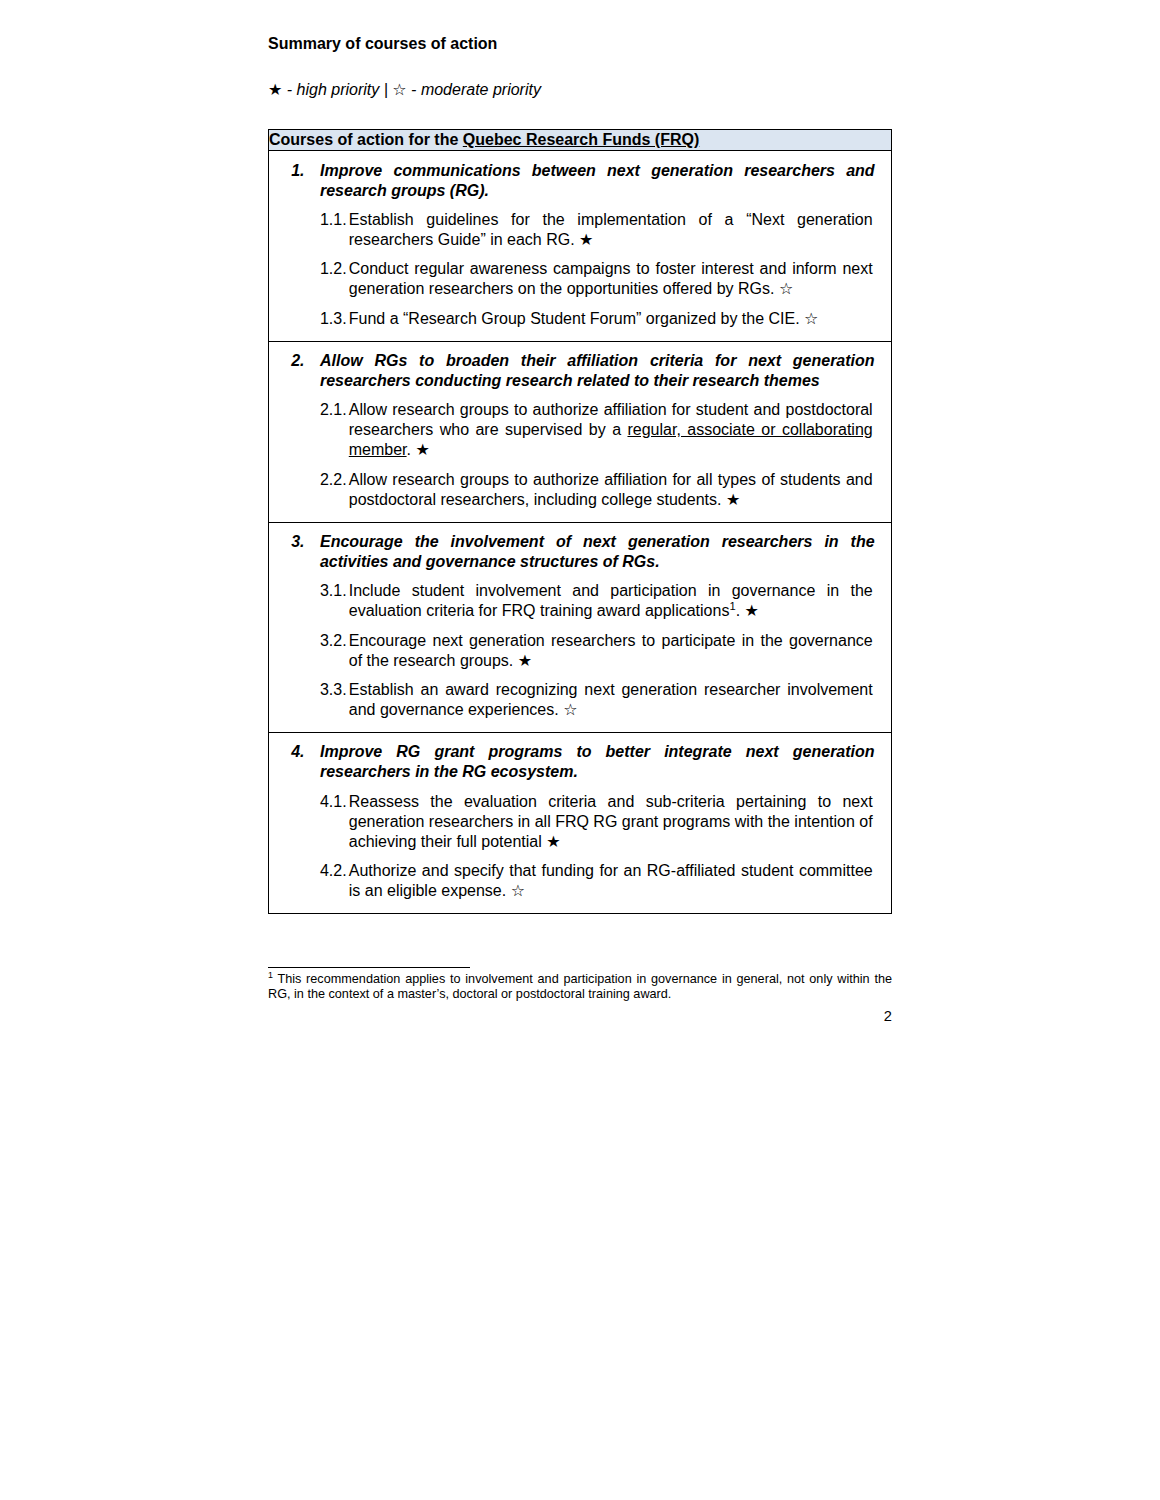Summary of courses of action
★ - high priority | ☆ - moderate priority
| Courses of action for the Quebec Research Funds (FRQ) |
| 1. Improve communications between next generation researchers and research groups (RG). 1.1. Establish guidelines for the implementation of a “Next generation researchers Guide” in each RG. ★ 1.2. Conduct regular awareness campaigns to foster interest and inform next generation researchers on the opportunities offered by RGs. ☆ 1.3. Fund a “Research Group Student Forum” organized by the CIE. ☆ |
| 2. Allow RGs to broaden their affiliation criteria for next generation researchers conducting research related to their research themes 2.1. Allow research groups to authorize affiliation for student and postdoctoral researchers who are supervised by a regular, associate or collaborating member . ★ 2.2. Allow research groups to authorize affiliation for all types of students and postdoctoral researchers, including college students. ★ |
| 3. Encourage the involvement of next generation researchers in the activities and governance structures of RGs. 3.1. Include student involvement and participation in governance in the evaluation criteria for FRQ training award applications 1 . ★ 3.2. Encourage next generation researchers to participate in the governance of the research groups. ★ 3.3. Establish an award recognizing next generation researcher involvement and governance experiences. ☆ |
| 4. Improve RG grant programs to better integrate next generation researchers in the RG ecosystem. 4.1. Reassess the evaluation criteria and sub-criteria pertaining to next generation researchers in all FRQ RG grant programs with the intention of achieving their full potential ★ 4.2. Authorize and specify that funding for an RG-affiliated student committee is an eligible expense. ☆ |
1 This recommendation applies to involvement and participation in governance in general, not only within the RG, in the context of a master’s, doctoral or postdoctoral training award.
2